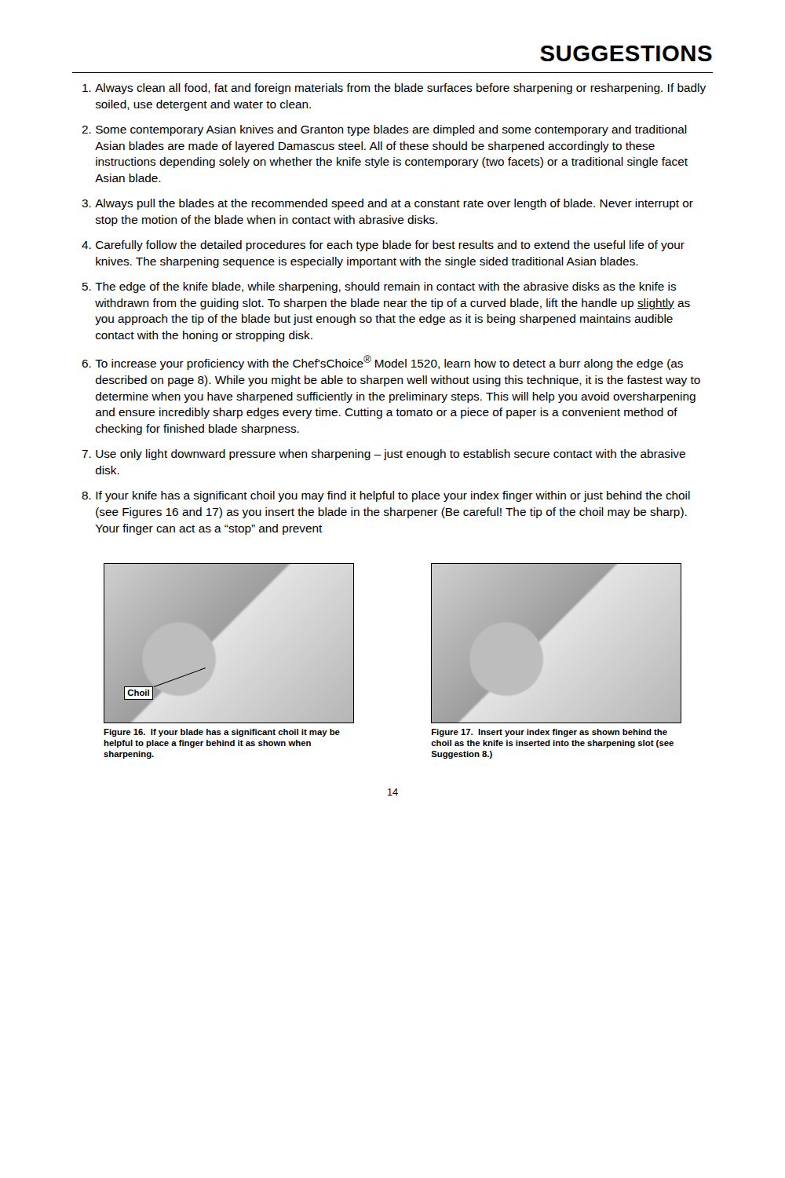SUGGESTIONS
Always clean all food, fat and foreign materials from the blade surfaces before sharpening or resharpening. If badly soiled, use detergent and water to clean.
Some contemporary Asian knives and Granton type blades are dimpled and some contemporary and traditional Asian blades are made of layered Damascus steel. All of these should be sharpened accordingly to these instructions depending solely on whether the knife style is contemporary (two facets) or a traditional single facet Asian blade.
Always pull the blades at the recommended speed and at a constant rate over length of blade. Never interrupt or stop the motion of the blade when in contact with abrasive disks.
Carefully follow the detailed procedures for each type blade for best results and to extend the useful life of your knives. The sharpening sequence is especially important with the single sided traditional Asian blades.
The edge of the knife blade, while sharpening, should remain in contact with the abrasive disks as the knife is withdrawn from the guiding slot. To sharpen the blade near the tip of a curved blade, lift the handle up slightly as you approach the tip of the blade but just enough so that the edge as it is being sharpened maintains audible contact with the honing or stropping disk.
To increase your proficiency with the Chef'sChoice® Model 1520, learn how to detect a burr along the edge (as described on page 8). While you might be able to sharpen well without using this technique, it is the fastest way to determine when you have sharpened sufficiently in the preliminary steps. This will help you avoid oversharpening and ensure incredibly sharp edges every time. Cutting a tomato or a piece of paper is a convenient method of checking for finished blade sharpness.
Use only light downward pressure when sharpening – just enough to establish secure contact with the abrasive disk.
If your knife has a significant choil you may find it helpful to place your index finger within or just behind the choil (see Figures 16 and 17) as you insert the blade in the sharpener (Be careful! The tip of the choil may be sharp). Your finger can act as a “stop” and prevent
Choil
Figure 16. If your blade has a significant choil it may be helpful to place a finger behind it as shown when sharpening.
Figure 17. Insert your index finger as shown behind the choil as the knife is inserted into the sharpening slot (see Suggestion 8.)
14